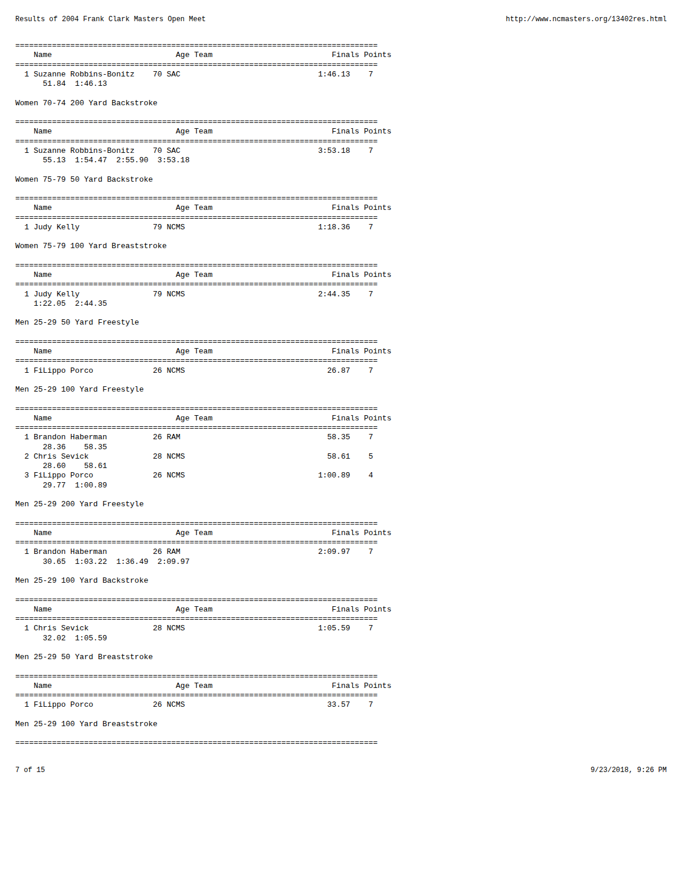Results of 2004 Frank Clark Masters Open Meet http://www.ncmasters.org/13402res.html
===============================================================================
    Name                           Age Team                          Finals Points
===============================================================================
  1 Suzanne Robbins-Bonitz    70 SAC                              1:46.13    7
      51.84  1:46.13

Women 70-74 200 Yard Backstroke

===============================================================================
    Name                           Age Team                          Finals Points
===============================================================================
  1 Suzanne Robbins-Bonitz    70 SAC                              3:53.18    7
      55.13  1:54.47  2:55.90  3:53.18

Women 75-79 50 Yard Backstroke

===============================================================================
    Name                           Age Team                          Finals Points
===============================================================================
  1 Judy Kelly                79 NCMS                             1:18.36    7

Women 75-79 100 Yard Breaststroke

===============================================================================
    Name                           Age Team                          Finals Points
===============================================================================
  1 Judy Kelly                79 NCMS                             2:44.35    7
    1:22.05  2:44.35

Men 25-29 50 Yard Freestyle

===============================================================================
    Name                           Age Team                          Finals Points
===============================================================================
  1 FiLippo Porco             26 NCMS                               26.87    7

Men 25-29 100 Yard Freestyle

===============================================================================
    Name                           Age Team                          Finals Points
===============================================================================
  1 Brandon Haberman          26 RAM                                58.35    7
      28.36    58.35
  2 Chris Sevick              28 NCMS                               58.61    5
      28.60    58.61
  3 FiLippo Porco             26 NCMS                             1:00.89    4
      29.77  1:00.89

Men 25-29 200 Yard Freestyle

===============================================================================
    Name                           Age Team                          Finals Points
===============================================================================
  1 Brandon Haberman          26 RAM                              2:09.97    7
      30.65  1:03.22  1:36.49  2:09.97

Men 25-29 100 Yard Backstroke

===============================================================================
    Name                           Age Team                          Finals Points
===============================================================================
  1 Chris Sevick              28 NCMS                             1:05.59    7
      32.02  1:05.59

Men 25-29 50 Yard Breaststroke

===============================================================================
    Name                           Age Team                          Finals Points
===============================================================================
  1 FiLippo Porco             26 NCMS                               33.57    7

Men 25-29 100 Yard Breaststroke

===============================================================================
7 of 15 9/23/2018, 9:26 PM